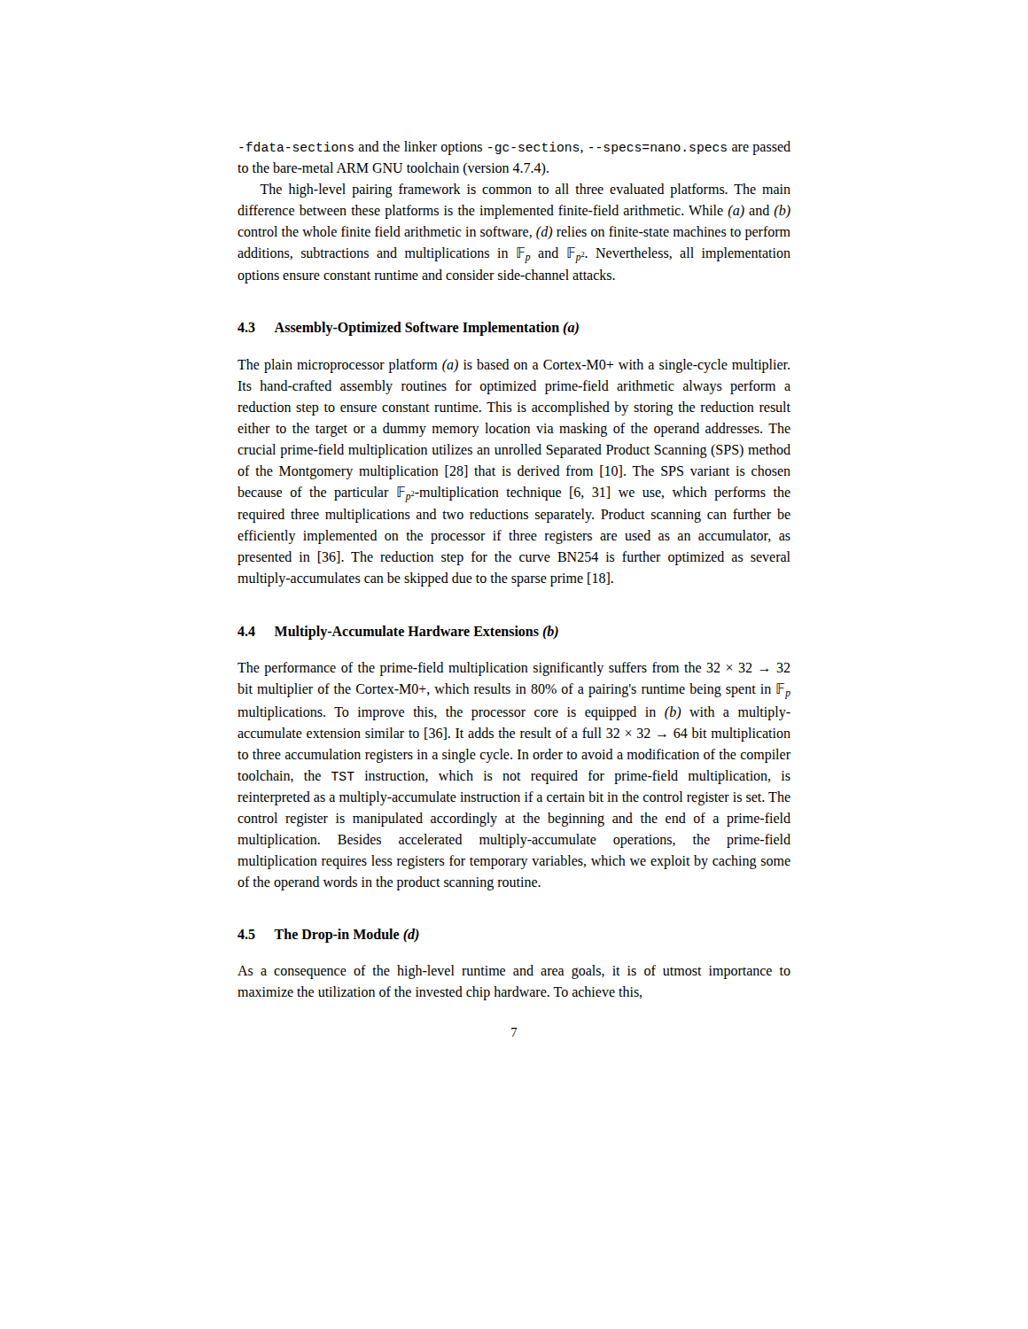-fdata-sections and the linker options -gc-sections, --specs=nano.specs are passed to the bare-metal ARM GNU toolchain (version 4.7.4).
The high-level pairing framework is common to all three evaluated platforms. The main difference between these platforms is the implemented finite-field arithmetic. While (a) and (b) control the whole finite field arithmetic in software, (d) relies on finite-state machines to perform additions, subtractions and multiplications in 𝔽p and 𝔽p2. Nevertheless, all implementation options ensure constant runtime and consider side-channel attacks.
4.3 Assembly-Optimized Software Implementation (a)
The plain microprocessor platform (a) is based on a Cortex-M0+ with a single-cycle multiplier. Its hand-crafted assembly routines for optimized prime-field arithmetic always perform a reduction step to ensure constant runtime. This is accomplished by storing the reduction result either to the target or a dummy memory location via masking of the operand addresses. The crucial prime-field multiplication utilizes an unrolled Separated Product Scanning (SPS) method of the Montgomery multiplication [28] that is derived from [10]. The SPS variant is chosen because of the particular 𝔽p2-multiplication technique [6, 31] we use, which performs the required three multiplications and two reductions separately. Product scanning can further be efficiently implemented on the processor if three registers are used as an accumulator, as presented in [36]. The reduction step for the curve BN254 is further optimized as several multiply-accumulates can be skipped due to the sparse prime [18].
4.4 Multiply-Accumulate Hardware Extensions (b)
The performance of the prime-field multiplication significantly suffers from the 32 × 32 → 32 bit multiplier of the Cortex-M0+, which results in 80% of a pairing's runtime being spent in 𝔽p multiplications. To improve this, the processor core is equipped in (b) with a multiply-accumulate extension similar to [36]. It adds the result of a full 32 × 32 → 64 bit multiplication to three accumulation registers in a single cycle. In order to avoid a modification of the compiler toolchain, the TST instruction, which is not required for prime-field multiplication, is reinterpreted as a multiply-accumulate instruction if a certain bit in the control register is set. The control register is manipulated accordingly at the beginning and the end of a prime-field multiplication. Besides accelerated multiply-accumulate operations, the prime-field multiplication requires less registers for temporary variables, which we exploit by caching some of the operand words in the product scanning routine.
4.5 The Drop-in Module (d)
As a consequence of the high-level runtime and area goals, it is of utmost importance to maximize the utilization of the invested chip hardware. To achieve this,
7